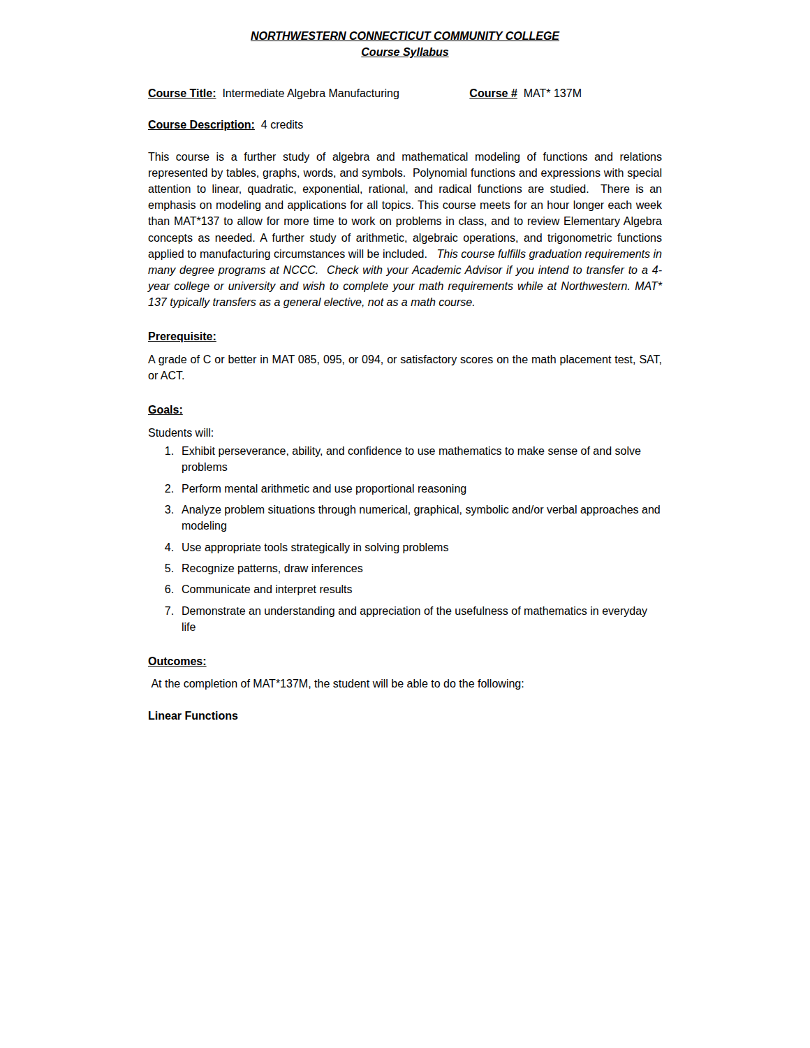NORTHWESTERN CONNECTICUT COMMUNITY COLLEGE
Course Syllabus
Course Title: Intermediate Algebra Manufacturing Course # MAT* 137M
Course Description: 4 credits
This course is a further study of algebra and mathematical modeling of functions and relations represented by tables, graphs, words, and symbols. Polynomial functions and expressions with special attention to linear, quadratic, exponential, rational, and radical functions are studied. There is an emphasis on modeling and applications for all topics. This course meets for an hour longer each week than MAT*137 to allow for more time to work on problems in class, and to review Elementary Algebra concepts as needed. A further study of arithmetic, algebraic operations, and trigonometric functions applied to manufacturing circumstances will be included. This course fulfills graduation requirements in many degree programs at NCCC. Check with your Academic Advisor if you intend to transfer to a 4-year college or university and wish to complete your math requirements while at Northwestern. MAT* 137 typically transfers as a general elective, not as a math course.
Prerequisite:
A grade of C or better in MAT 085, 095, or 094, or satisfactory scores on the math placement test, SAT, or ACT.
Goals:
Students will:
Exhibit perseverance, ability, and confidence to use mathematics to make sense of and solve problems
Perform mental arithmetic and use proportional reasoning
Analyze problem situations through numerical, graphical, symbolic and/or verbal approaches and modeling
Use appropriate tools strategically in solving problems
Recognize patterns, draw inferences
Communicate and interpret results
Demonstrate an understanding and appreciation of the usefulness of mathematics in everyday life
Outcomes:
At the completion of MAT*137M, the student will be able to do the following:
Linear Functions